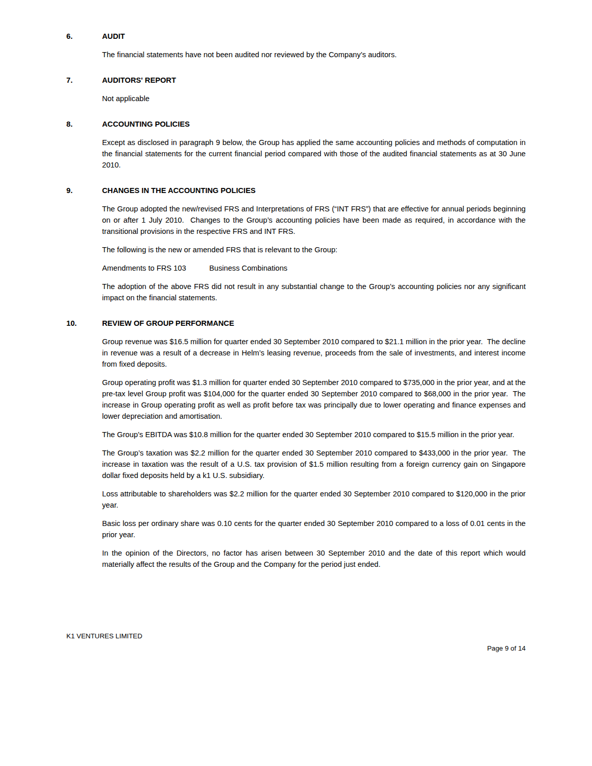6. AUDIT
The financial statements have not been audited nor reviewed by the Company’s auditors.
7. AUDITORS' REPORT
Not applicable
8. ACCOUNTING POLICIES
Except as disclosed in paragraph 9 below, the Group has applied the same accounting policies and methods of computation in the financial statements for the current financial period compared with those of the audited financial statements as at 30 June 2010.
9. CHANGES IN THE ACCOUNTING POLICIES
The Group adopted the new/revised FRS and Interpretations of FRS (“INT FRS”) that are effective for annual periods beginning on or after 1 July 2010. Changes to the Group’s accounting policies have been made as required, in accordance with the transitional provisions in the respective FRS and INT FRS.
The following is the new or amended FRS that is relevant to the Group:
Amendments to FRS 103 Business Combinations
The adoption of the above FRS did not result in any substantial change to the Group’s accounting policies nor any significant impact on the financial statements.
10. REVIEW OF GROUP PERFORMANCE
Group revenue was $16.5 million for quarter ended 30 September 2010 compared to $21.1 million in the prior year. The decline in revenue was a result of a decrease in Helm’s leasing revenue, proceeds from the sale of investments, and interest income from fixed deposits.
Group operating profit was $1.3 million for quarter ended 30 September 2010 compared to $735,000 in the prior year, and at the pre-tax level Group profit was $104,000 for the quarter ended 30 September 2010 compared to $68,000 in the prior year. The increase in Group operating profit as well as profit before tax was principally due to lower operating and finance expenses and lower depreciation and amortisation.
The Group’s EBITDA was $10.8 million for the quarter ended 30 September 2010 compared to $15.5 million in the prior year.
The Group’s taxation was $2.2 million for the quarter ended 30 September 2010 compared to $433,000 in the prior year. The increase in taxation was the result of a U.S. tax provision of $1.5 million resulting from a foreign currency gain on Singapore dollar fixed deposits held by a k1 U.S. subsidiary.
Loss attributable to shareholders was $2.2 million for the quarter ended 30 September 2010 compared to $120,000 in the prior year.
Basic loss per ordinary share was 0.10 cents for the quarter ended 30 September 2010 compared to a loss of 0.01 cents in the prior year.
In the opinion of the Directors, no factor has arisen between 30 September 2010 and the date of this report which would materially affect the results of the Group and the Company for the period just ended.
K1 VENTURES LIMITED
Page 9 of 14